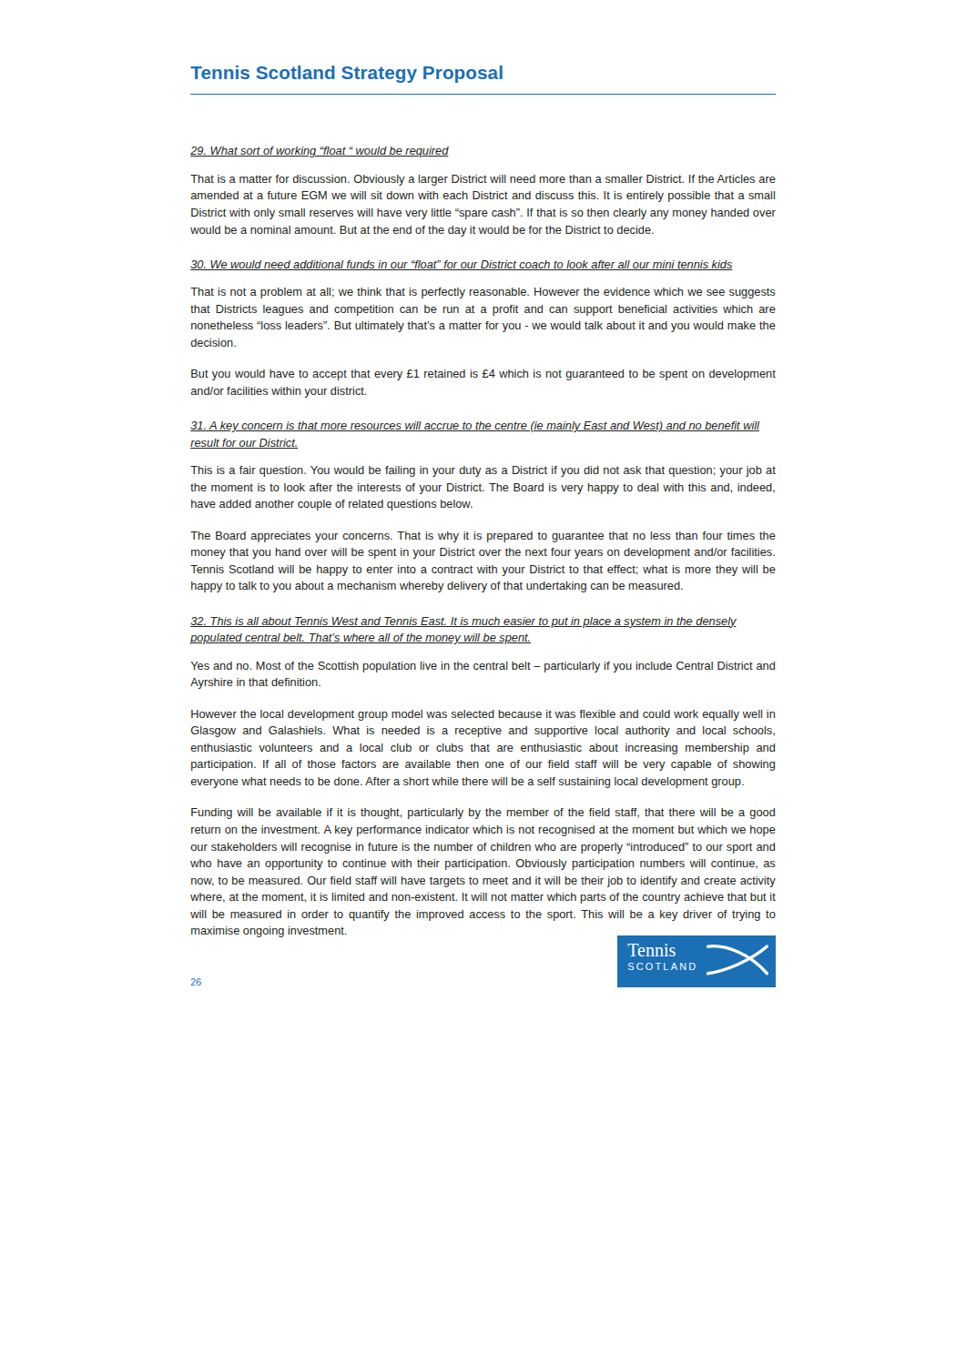Tennis Scotland Strategy Proposal
29. What sort of working “float “ would be required
That is a matter for discussion. Obviously a larger District will need more than a smaller District. If the Articles are amended at a future EGM we will sit down with each District and discuss this. It is entirely possible that a small District with only small reserves will have very little “spare cash”. If that is so then clearly any money handed over would be a nominal amount. But at the end of the day it would be for the District to decide.
30. We would need additional funds in our “float” for our District coach to look after all our mini tennis kids
That is not a problem at all; we think that is perfectly reasonable. However the evidence which we see suggests that Districts leagues and competition can be run at a profit and can support beneficial activities which are nonetheless “loss leaders”. But ultimately that’s a matter for you - we would talk about it and you would make the decision.
But you would have to accept that every £1 retained is £4 which is not guaranteed to be spent on development and/or facilities within your district.
31. A key concern is that more resources will accrue to the centre (ie mainly East and West) and no benefit will result for our District.
This is a fair question. You would be failing in your duty as a District if you did not ask that question; your job at the moment is to look after the interests of your District. The Board is very happy to deal with this and, indeed, have added another couple of related questions below.
The Board appreciates your concerns. That is why it is prepared to guarantee that no less than four times the money that you hand over will be spent in your District over the next four years on development and/or facilities. Tennis Scotland will be happy to enter into a contract with your District to that effect; what is more they will be happy to talk to you about a mechanism whereby delivery of that undertaking can be measured.
32. This is all about Tennis West and Tennis East. It is much easier to put in place a system in the densely populated central belt. That’s where all of the money will be spent.
Yes and no. Most of the Scottish population live in the central belt – particularly if you include Central District and Ayrshire in that definition.
However the local development group model was selected because it was flexible and could work equally well in Glasgow and Galashiels. What is needed is a receptive and supportive local authority and local schools, enthusiastic volunteers and a local club or clubs that are enthusiastic about increasing membership and participation. If all of those factors are available then one of our field staff will be very capable of showing everyone what needs to be done. After a short while there will be a self sustaining local development group.
Funding will be available if it is thought, particularly by the member of the field staff, that there will be a good return on the investment. A key performance indicator which is not recognised at the moment but which we hope our stakeholders will recognise in future is the number of children who are properly “introduced” to our sport and who have an opportunity to continue with their participation. Obviously participation numbers will continue, as now, to be measured. Our field staff will have targets to meet and it will be their job to identify and create activity where, at the moment, it is limited and non-existent. It will not matter which parts of the country achieve that but it will be measured in order to quantify the improved access to the sport. This will be a key driver of trying to maximise ongoing investment.
26
Tennis
SCOTLAND